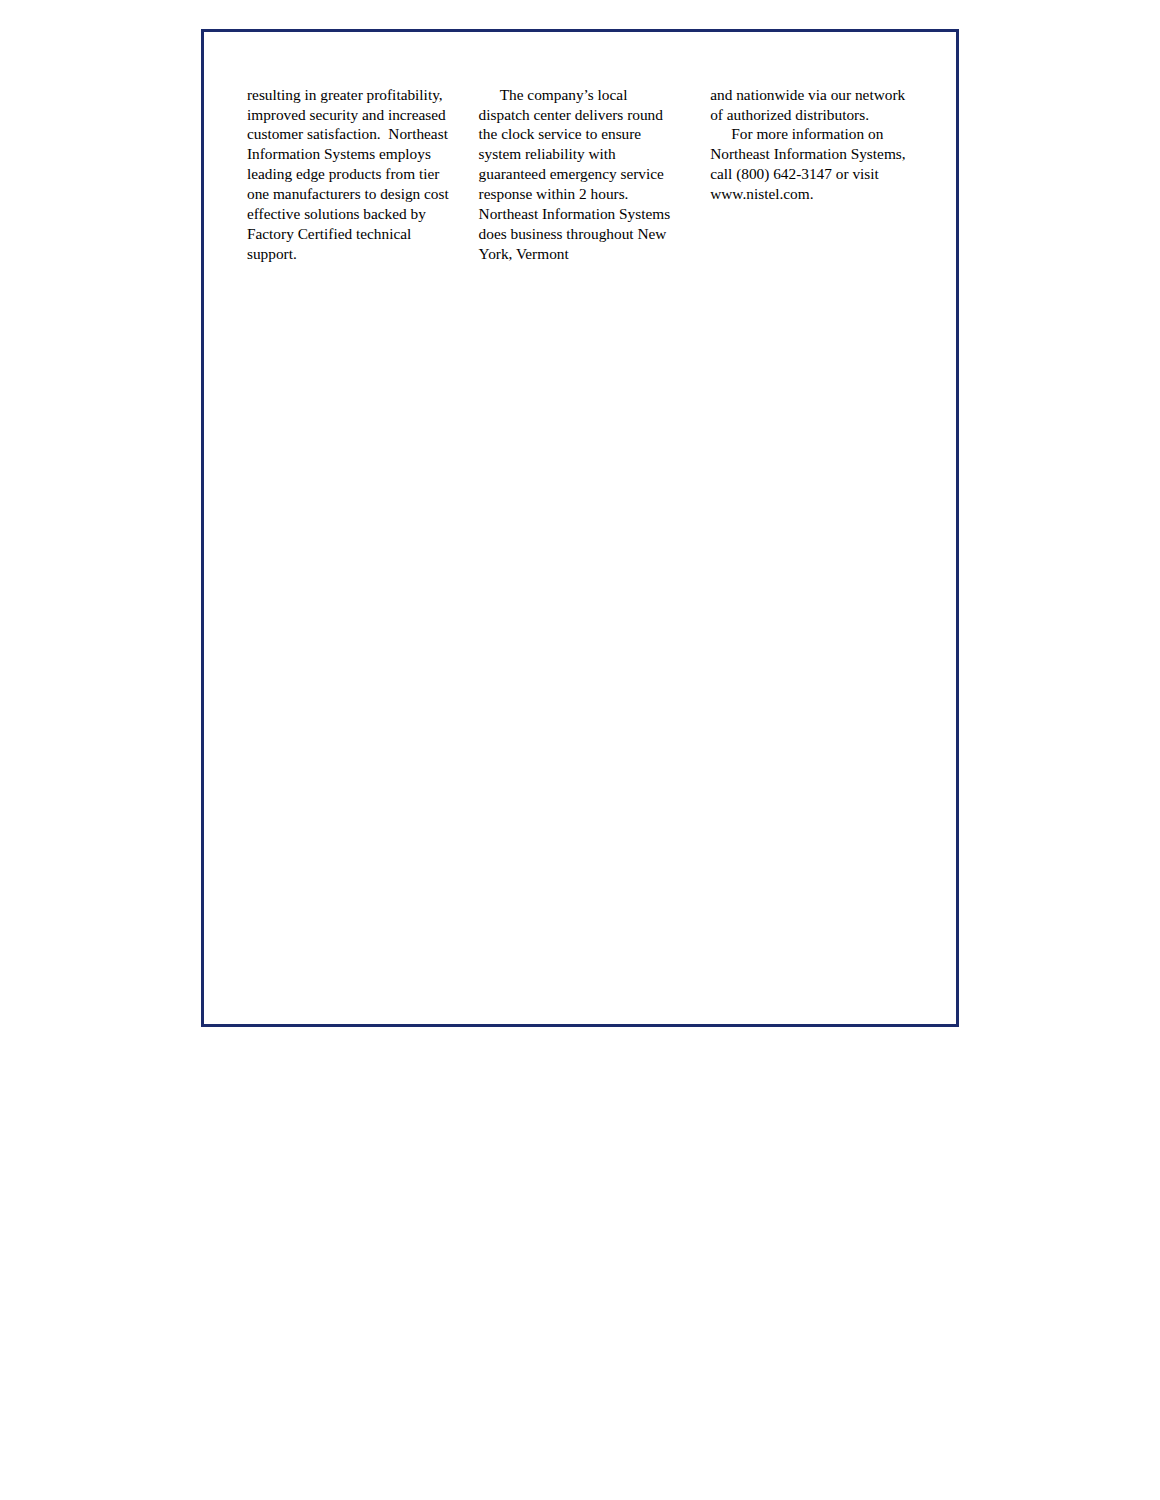resulting in greater profitability, improved security and increased customer satisfaction. Northeast Information Systems employs leading edge products from tier one manufacturers to design cost effective solutions backed by Factory Certified technical support.
The company’s local dispatch center delivers round the clock service to ensure system reliability with guaranteed emergency service response within 2 hours. Northeast Information Systems does business throughout New York, Vermont
and nationwide via our network of authorized distributors.
For more information on Northeast Information Systems, call (800) 642-3147 or visit www.nistel.com.